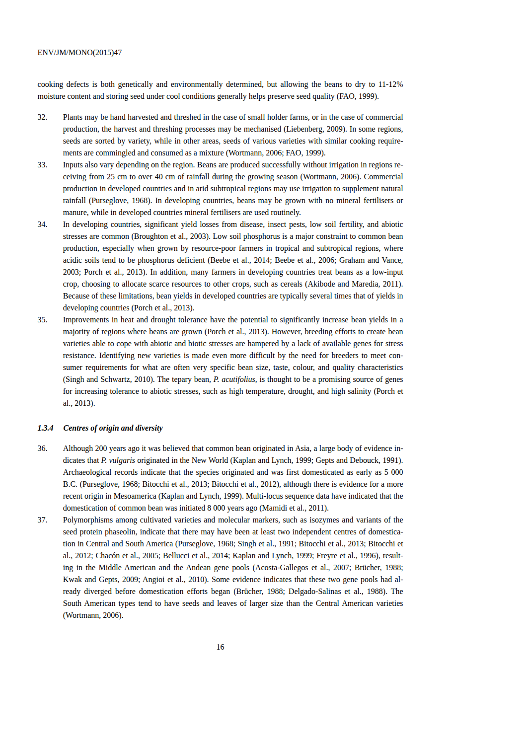ENV/JM/MONO(2015)47
cooking defects is both genetically and environmentally determined, but allowing the beans to dry to 11-12% moisture content and storing seed under cool conditions generally helps preserve seed quality (FAO, 1999).
32.
Plants may be hand harvested and threshed in the case of small holder farms, or in the case of commercial production, the harvest and threshing processes may be mechanised (Liebenberg, 2009). In some regions, seeds are sorted by variety, while in other areas, seeds of various varieties with similar cooking requirements are commingled and consumed as a mixture (Wortmann, 2006; FAO, 1999).
33.
Inputs also vary depending on the region. Beans are produced successfully without irrigation in regions receiving from 25 cm to over 40 cm of rainfall during the growing season (Wortmann, 2006). Commercial production in developed countries and in arid subtropical regions may use irrigation to supplement natural rainfall (Purseglove, 1968). In developing countries, beans may be grown with no mineral fertilisers or manure, while in developed countries mineral fertilisers are used routinely.
34.
In developing countries, significant yield losses from disease, insect pests, low soil fertility, and abiotic stresses are common (Broughton et al., 2003). Low soil phosphorus is a major constraint to common bean production, especially when grown by resource-poor farmers in tropical and subtropical regions, where acidic soils tend to be phosphorus deficient (Beebe et al., 2014; Beebe et al., 2006; Graham and Vance, 2003; Porch et al., 2013). In addition, many farmers in developing countries treat beans as a low-input crop, choosing to allocate scarce resources to other crops, such as cereals (Akibode and Maredia, 2011). Because of these limitations, bean yields in developed countries are typically several times that of yields in developing countries (Porch et al., 2013).
35.
Improvements in heat and drought tolerance have the potential to significantly increase bean yields in a majority of regions where beans are grown (Porch et al., 2013). However, breeding efforts to create bean varieties able to cope with abiotic and biotic stresses are hampered by a lack of available genes for stress resistance. Identifying new varieties is made even more difficult by the need for breeders to meet consumer requirements for what are often very specific bean size, taste, colour, and quality characteristics (Singh and Schwartz, 2010). The tepary bean, P. acutifolius, is thought to be a promising source of genes for increasing tolerance to abiotic stresses, such as high temperature, drought, and high salinity (Porch et al., 2013).
1.3.4 Centres of origin and diversity
36.
Although 200 years ago it was believed that common bean originated in Asia, a large body of evidence indicates that P. vulgaris originated in the New World (Kaplan and Lynch, 1999; Gepts and Debouck, 1991). Archaeological records indicate that the species originated and was first domesticated as early as 5 000 B.C. (Purseglove, 1968; Bitocchi et al., 2013; Bitocchi et al., 2012), although there is evidence for a more recent origin in Mesoamerica (Kaplan and Lynch, 1999). Multi-locus sequence data have indicated that the domestication of common bean was initiated 8 000 years ago (Mamidi et al., 2011).
37.
Polymorphisms among cultivated varieties and molecular markers, such as isozymes and variants of the seed protein phaseolin, indicate that there may have been at least two independent centres of domestication in Central and South America (Purseglove, 1968; Singh et al., 1991; Bitocchi et al., 2013; Bitocchi et al., 2012; Chacón et al., 2005; Bellucci et al., 2014; Kaplan and Lynch, 1999; Freyre et al., 1996), resulting in the Middle American and the Andean gene pools (Acosta-Gallegos et al., 2007; Brücher, 1988; Kwak and Gepts, 2009; Angioi et al., 2010). Some evidence indicates that these two gene pools had already diverged before domestication efforts began (Brücher, 1988; Delgado-Salinas et al., 1988). The South American types tend to have seeds and leaves of larger size than the Central American varieties (Wortmann, 2006).
16